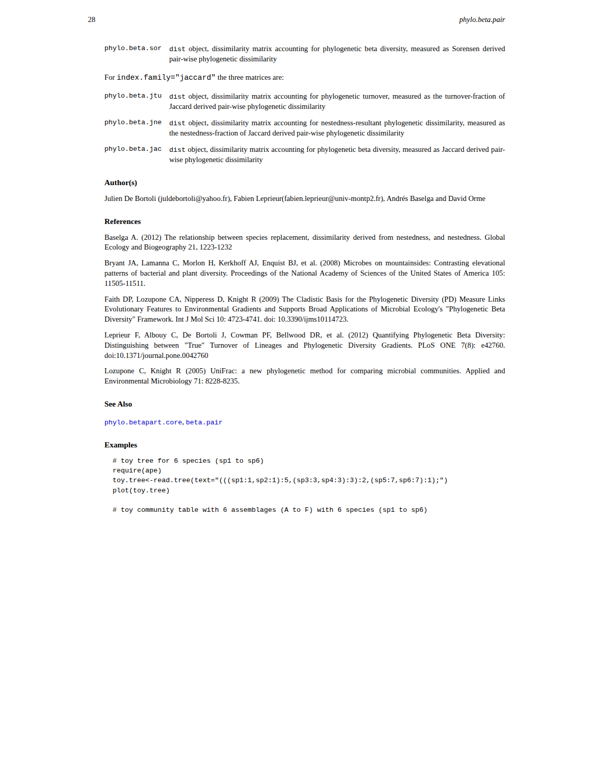28 phylo.beta.pair
phylo.beta.sor
dist object, dissimilarity matrix accounting for phylogenetic beta diversity, measured as Sorensen derived pair-wise phylogenetic dissimilarity
For index.family="jaccard" the three matrices are:
phylo.beta.jtu
dist object, dissimilarity matrix accounting for phylogenetic turnover, measured as the turnover-fraction of Jaccard derived pair-wise phylogenetic dissimilarity
phylo.beta.jne
dist object, dissimilarity matrix accounting for nestedness-resultant phylogenetic dissimilarity, measured as the nestedness-fraction of Jaccard derived pair-wise phylogenetic dissimilarity
phylo.beta.jac
dist object, dissimilarity matrix accounting for phylogenetic beta diversity, measured as Jaccard derived pair-wise phylogenetic dissimilarity
Author(s)
Julien De Bortoli (juldebortoli@yahoo.fr), Fabien Leprieur(fabien.leprieur@univ-montp2.fr), Andrés Baselga and David Orme
References
Baselga A. (2012) The relationship between species replacement, dissimilarity derived from nestedness, and nestedness. Global Ecology and Biogeography 21, 1223-1232
Bryant JA, Lamanna C, Morlon H, Kerkhoff AJ, Enquist BJ, et al. (2008) Microbes on mountainsides: Contrasting elevational patterns of bacterial and plant diversity. Proceedings of the National Academy of Sciences of the United States of America 105: 11505-11511.
Faith DP, Lozupone CA, Nipperess D, Knight R (2009) The Cladistic Basis for the Phylogenetic Diversity (PD) Measure Links Evolutionary Features to Environmental Gradients and Supports Broad Applications of Microbial Ecology's "Phylogenetic Beta Diversity" Framework. Int J Mol Sci 10: 4723-4741. doi: 10.3390/ijms10114723.
Leprieur F, Albouy C, De Bortoli J, Cowman PF, Bellwood DR, et al. (2012) Quantifying Phylogenetic Beta Diversity: Distinguishing between "True" Turnover of Lineages and Phylogenetic Diversity Gradients. PLoS ONE 7(8): e42760. doi:10.1371/journal.pone.0042760
Lozupone C, Knight R (2005) UniFrac: a new phylogenetic method for comparing microbial communities. Applied and Environmental Microbiology 71: 8228-8235.
See Also
phylo.betapart.core, beta.pair
Examples
# toy tree for 6 species (sp1 to sp6)
require(ape)
toy.tree<-read.tree(text="(((sp1:1,sp2:1):5,(sp3:3,sp4:3):3):2,(sp5:7,sp6:7):1);")
plot(toy.tree)

# toy community table with 6 assemblages (A to F) with 6 species (sp1 to sp6)